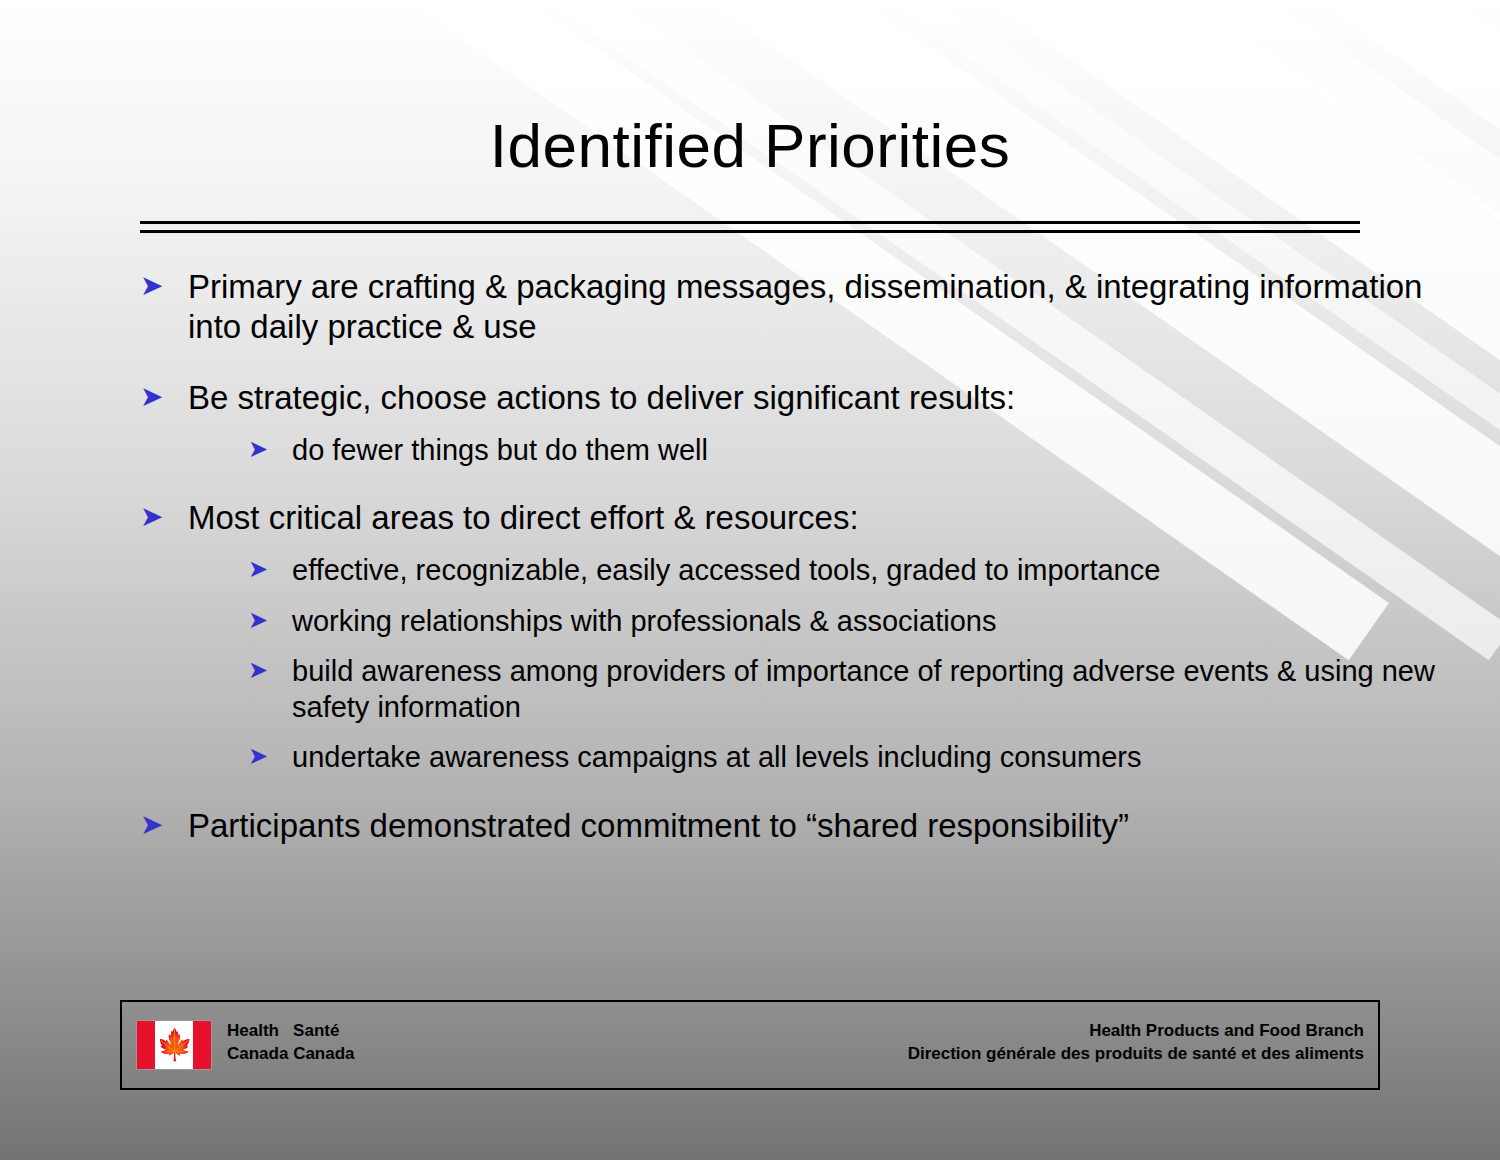Identified Priorities
Primary are crafting & packaging messages, dissemination, & integrating information into daily practice & use
Be strategic, choose actions to deliver significant results:
do fewer things but do them well
Most critical areas to direct effort & resources:
effective, recognizable, easily accessed tools, graded to importance
working relationships with professionals & associations
build awareness among providers of importance of reporting adverse events & using new safety information
undertake awareness campaigns at all levels including consumers
Participants demonstrated commitment to “shared responsibility”
🍁
Health Santé
Canada Canada
Health Products and Food Branch
Direction générale des produits de santé et des aliments